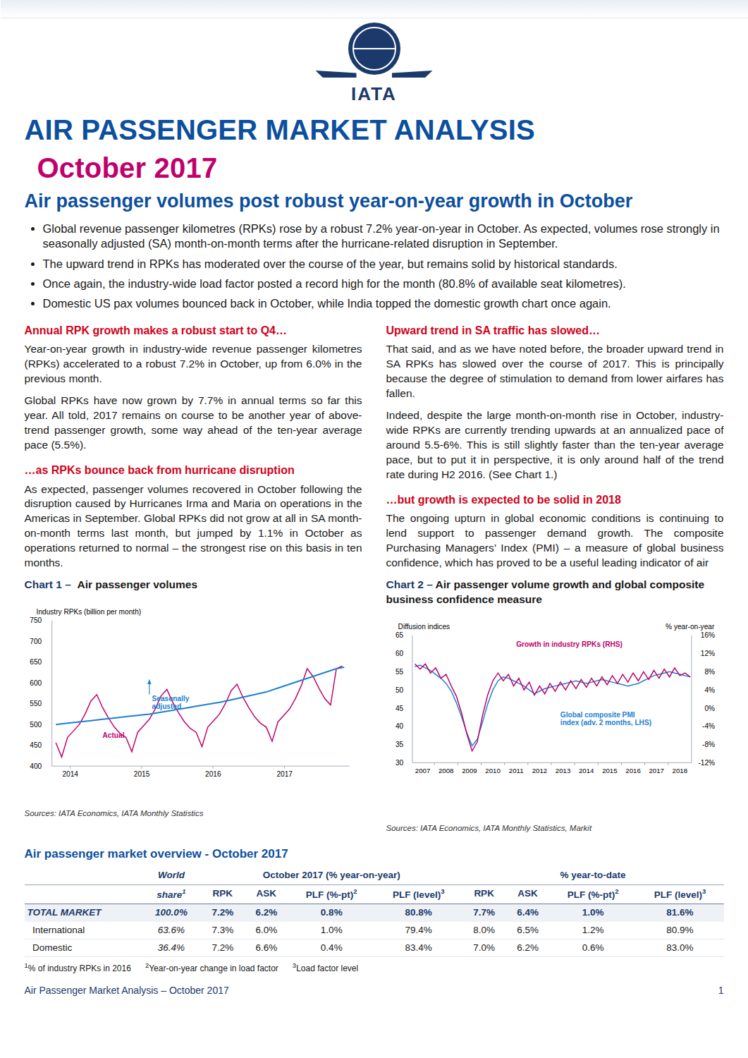IATA
AIR PASSENGER MARKET ANALYSIS October 2017
Air passenger volumes post robust year-on-year growth in October
Global revenue passenger kilometres (RPKs) rose by a robust 7.2% year-on-year in October. As expected, volumes rose strongly in seasonally adjusted (SA) month-on-month terms after the hurricane-related disruption in September.
The upward trend in RPKs has moderated over the course of the year, but remains solid by historical standards.
Once again, the industry-wide load factor posted a record high for the month (80.8% of available seat kilometres).
Domestic US pax volumes bounced back in October, while India topped the domestic growth chart once again.
Annual RPK growth makes a robust start to Q4…
Year-on-year growth in industry-wide revenue passenger kilometres (RPKs) accelerated to a robust 7.2% in October, up from 6.0% in the previous month.
Global RPKs have now grown by 7.7% in annual terms so far this year. All told, 2017 remains on course to be another year of above-trend passenger growth, some way ahead of the ten-year average pace (5.5%).
…as RPKs bounce back from hurricane disruption
As expected, passenger volumes recovered in October following the disruption caused by Hurricanes Irma and Maria on operations in the Americas in September. Global RPKs did not grow at all in SA month-on-month terms last month, but jumped by 1.1% in October as operations returned to normal – the strongest rise on this basis in ten months.
Chart 1 – Air passenger volumes
Industry RPKs (billion per month) 750 700 650 600 550 500 450 400 2014 2015 2016 2017 Actual Seasonally adjusted
Sources: IATA Economics, IATA Monthly Statistics
Upward trend in SA traffic has slowed…
That said, and as we have noted before, the broader upward trend in SA RPKs has slowed over the course of 2017. This is principally because the degree of stimulation to demand from lower airfares has fallen.
Indeed, despite the large month-on-month rise in October, industry-wide RPKs are currently trending upwards at an annualized pace of around 5.5-6%. This is still slightly faster than the ten-year average pace, but to put it in perspective, it is only around half of the trend rate during H2 2016. (See Chart 1.)
…but growth is expected to be solid in 2018
The ongoing upturn in global economic conditions is continuing to lend support to passenger demand growth. The composite Purchasing Managers’ Index (PMI) – a measure of global business confidence, which has proved to be a useful leading indicator of air
Chart 2 – Air passenger volume growth and global composite business confidence measure
Diffusion indices % year-on-year 65 60 55 50 45 40 35 30 16% 12% 8% 4% 0% -4% -8% -12% 2007 2008 2009 2010 2011 2012 2013 2014 2015 2016 2017 2018 Growth in industry RPKs (RHS) Global composite PMI index (adv. 2 months, LHS)
Sources: IATA Economics, IATA Monthly Statistics, Markit
Air passenger market overview - October 2017
| | World | October 2017 (% year-on-year) | % year-to-date |
| --- | --- | --- | --- |
| | share 1 | RPK | ASK | PLF (%-pt) 2 | PLF (level) 3 | RPK | ASK | PLF (%-pt) 2 | PLF (level) 3 |
| TOTAL MARKET | 100.0% | 7.2% | 6.2% | 0.8% | 80.8% | 7.7% | 6.4% | 1.0% | 81.6% |
| International | 63.6% | 7.3% | 6.0% | 1.0% | 79.4% | 8.0% | 6.5% | 1.2% | 80.9% |
| Domestic | 36.4% | 7.2% | 6.6% | 0.4% | 83.4% | 7.0% | 6.2% | 0.6% | 83.0% |
1% of industry RPKs in 2016 2Year-on-year change in load factor 3Load factor level
Air Passenger Market Analysis – October 2017
1